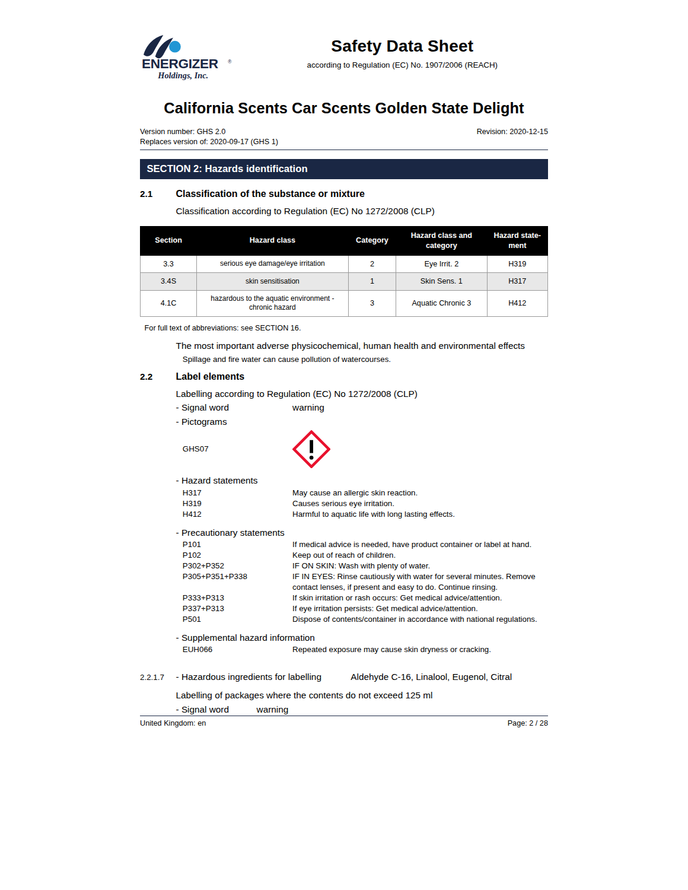ENERGIZER ® Holdings, Inc.
Safety Data Sheet
according to Regulation (EC) No. 1907/2006 (REACH)
California Scents Car Scents Golden State Delight
Version number: GHS 2.0
Replaces version of: 2020-09-17 (GHS 1)
Revision: 2020-12-15
SECTION 2: Hazards identification
2.1
Classification of the substance or mixture
Classification according to Regulation (EC) No 1272/2008 (CLP)
| Section | Hazard class | Category | Hazard class and category | Hazard state- ment |
| --- | --- | --- | --- | --- |
| 3.3 | serious eye damage/eye irritation | 2 | Eye Irrit. 2 | H319 |
| 3.4S | skin sensitisation | 1 | Skin Sens. 1 | H317 |
| 4.1C | hazardous to the aquatic environment - chronic hazard | 3 | Aquatic Chronic 3 | H412 |
For full text of abbreviations: see SECTION 16.
The most important adverse physicochemical, human health and environmental effects
Spillage and fire water can cause pollution of watercourses.
2.2
Label elements
Labelling according to Regulation (EC) No 1272/2008 (CLP)
- Signal word
warning
- Pictograms
GHS07
- Hazard statements
H317
May cause an allergic skin reaction.
H319
Causes serious eye irritation.
H412
Harmful to aquatic life with long lasting effects.
- Precautionary statements
P101
If medical advice is needed, have product container or label at hand.
P102
Keep out of reach of children.
P302+P352
IF ON SKIN: Wash with plenty of water.
P305+P351+P338
IF IN EYES: Rinse cautiously with water for several minutes. Remove contact lenses, if present and easy to do. Continue rinsing.
P333+P313
If skin irritation or rash occurs: Get medical advice/attention.
P337+P313
If eye irritation persists: Get medical advice/attention.
P501
Dispose of contents/container in accordance with national regulations.
- Supplemental hazard information
EUH066
Repeated exposure may cause skin dryness or cracking.
2.2.1.7
- Hazardous ingredients for labelling
Aldehyde C-16, Linalool, Eugenol, Citral
Labelling of packages where the contents do not exceed 125 ml
- Signal word
warning
United Kingdom: en
Page: 2 / 28